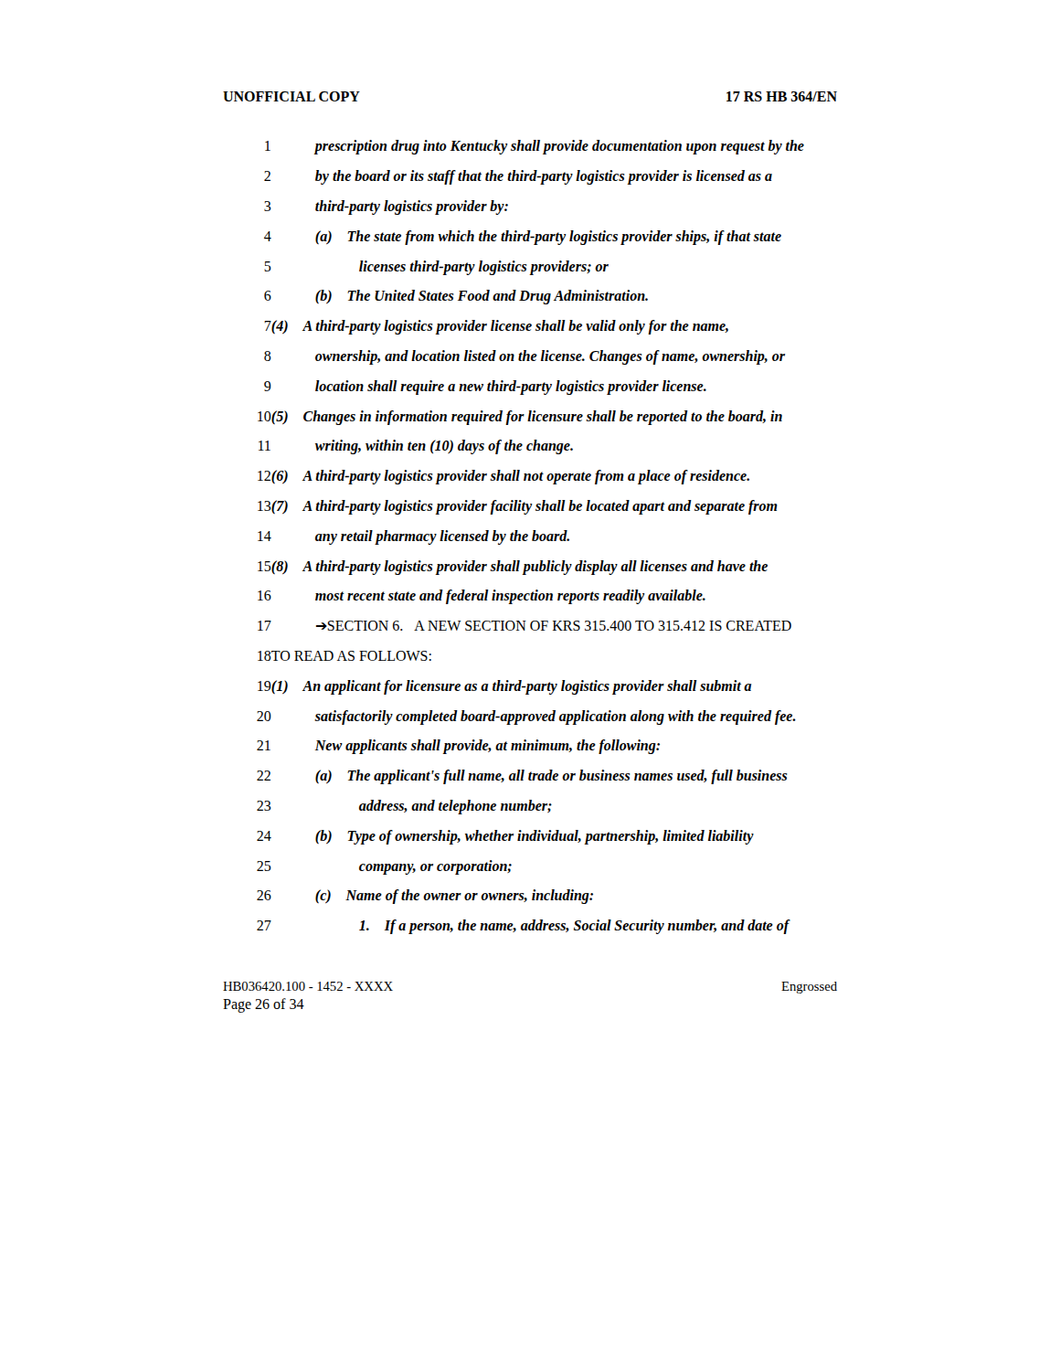Unofficial Copy
17 RS HB 364/EN
| 1 | prescription drug into Kentucky shall provide documentation upon request by the |
| 2 | by the board or its staff that the third-party logistics provider is licensed as a |
| 3 | third-party logistics provider by: |
| 4 | (a) The state from which the third-party logistics provider ships, if that state |
| 5 | licenses third-party logistics providers; or |
| 6 | (b) The United States Food and Drug Administration. |
| 7 | (4) A third-party logistics provider license shall be valid only for the name, |
| 8 | ownership, and location listed on the license. Changes of name, ownership, or |
| 9 | location shall require a new third-party logistics provider license. |
| 10 | (5) Changes in information required for licensure shall be reported to the board, in |
| 11 | writing, within ten (10) days of the change. |
| 12 | (6) A third-party logistics provider shall not operate from a place of residence. |
| 13 | (7) A third-party logistics provider facility shall be located apart and separate from |
| 14 | any retail pharmacy licensed by the board. |
| 15 | (8) A third-party logistics provider shall publicly display all licenses and have the |
| 16 | most recent state and federal inspection reports readily available. |
| 17 | ➔ SECTION 6. A NEW SECTION OF KRS 315.400 TO 315.412 IS CREATED |
| 18 | TO READ AS FOLLOWS: |
| 19 | (1) An applicant for licensure as a third-party logistics provider shall submit a |
| 20 | satisfactorily completed board-approved application along with the required fee. |
| 21 | New applicants shall provide, at minimum, the following: |
| 22 | (a) The applicant's full name, all trade or business names used, full business |
| 23 | address, and telephone number; |
| 24 | (b) Type of ownership, whether individual, partnership, limited liability |
| 25 | company, or corporation; |
| 26 | (c) Name of the owner or owners, including: |
| 27 | 1. If a person, the name, address, Social Security number, and date of |
HB036420.100 - 1452 - XXXX
Engrossed
Page 26 of 34